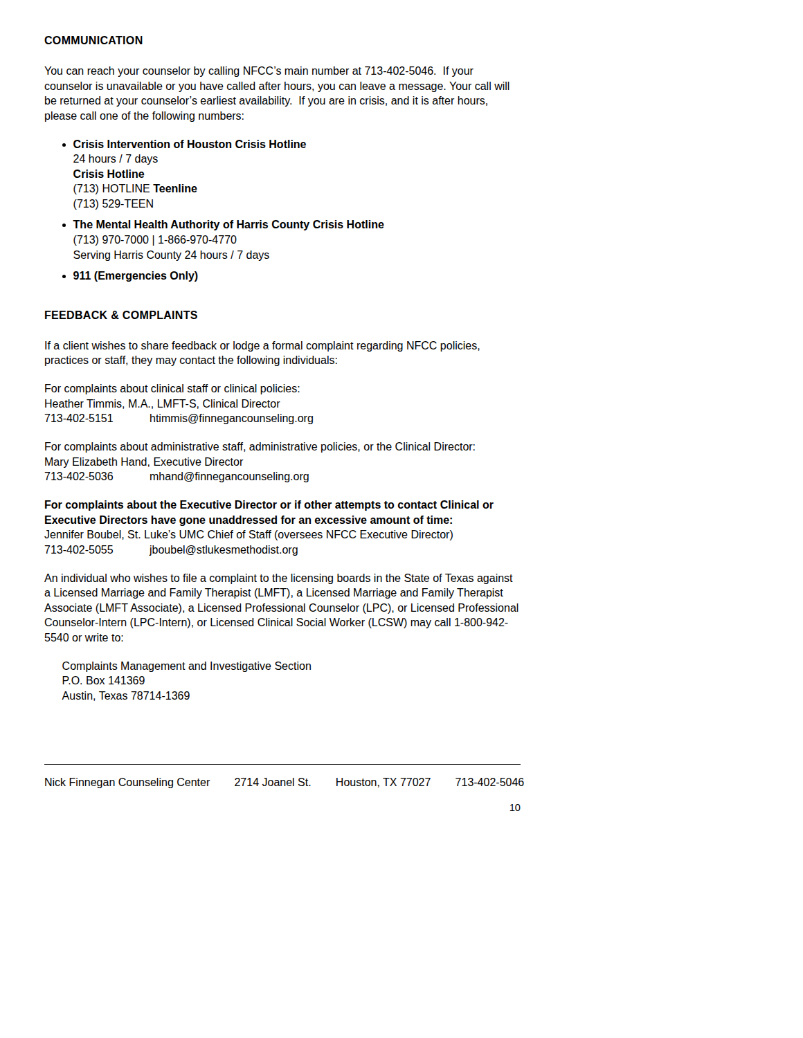COMMUNICATION
You can reach your counselor by calling NFCC’s main number at 713-402-5046. If your counselor is unavailable or you have called after hours, you can leave a message. Your call will be returned at your counselor’s earliest availability. If you are in crisis, and it is after hours, please call one of the following numbers:
Crisis Intervention of Houston Crisis Hotline 24 hours / 7 days Crisis Hotline (713) HOTLINE Teenline (713) 529-TEEN
The Mental Health Authority of Harris County Crisis Hotline (713) 970-7000 | 1-866-970-4770 Serving Harris County 24 hours / 7 days
911 (Emergencies Only)
FEEDBACK & COMPLAINTS
If a client wishes to share feedback or lodge a formal complaint regarding NFCC policies, practices or staff, they may contact the following individuals:
For complaints about clinical staff or clinical policies:
Heather Timmis, M.A., LMFT-S, Clinical Director
713-402-5151htimmis@finnegancounseling.org
For complaints about administrative staff, administrative policies, or the Clinical Director:
Mary Elizabeth Hand, Executive Director
713-402-5036mhand@finnegancounseling.org
For complaints about the Executive Director or if other attempts to contact Clinical or Executive Directors have gone unaddressed for an excessive amount of time:
Jennifer Boubel, St. Luke’s UMC Chief of Staff (oversees NFCC Executive Director)
713-402-5055jboubel@stlukesmethodist.org
An individual who wishes to file a complaint to the licensing boards in the State of Texas against a Licensed Marriage and Family Therapist (LMFT), a Licensed Marriage and Family Therapist Associate (LMFT Associate), a Licensed Professional Counselor (LPC), or Licensed Professional Counselor-Intern (LPC-Intern), or Licensed Clinical Social Worker (LCSW) may call 1-800-942-5540 or write to:
Complaints Management and Investigative Section
P.O. Box 141369
Austin, Texas 78714-1369
Nick Finnegan Counseling Center 2714 Joanel St. Houston, TX 77027 713-402-5046
10